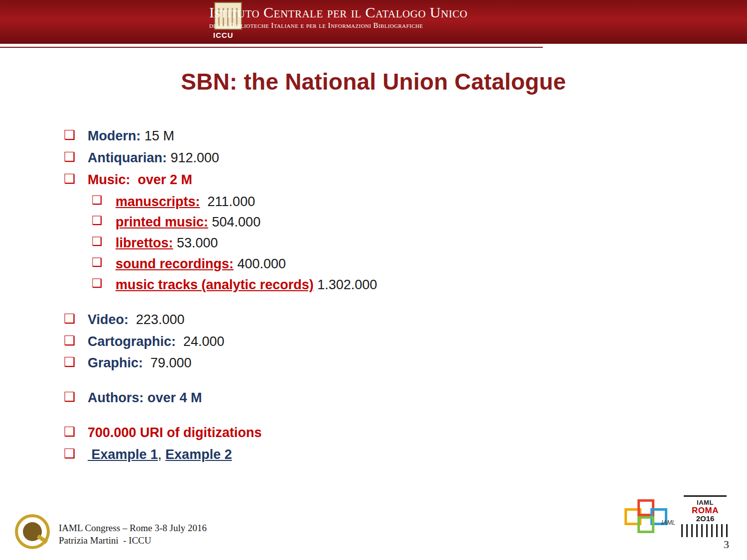ICCU
Istituto Centrale per il Catalogo Unico
delle Biblioteche Italiane e per le Informazioni Bibliografiche
SBN: the National Union Catalogue
Modern: 15 M
Antiquarian: 912.000
Music: over 2 M
manuscripts: 211.000
printed music: 504.000
librettos: 53.000
sound recordings: 400.000
music tracks (analytic records) 1.302.000
Video: 223.000
Cartographic: 24.000
Graphic: 79.000
Authors: over 4 M
700.000 URI of digitizations
Example 1, Example 2
IAML Congress – Rome 3-8 July 2016
Patrizia Martini - ICCU
IAML
IAML
ROMA
2O16
3